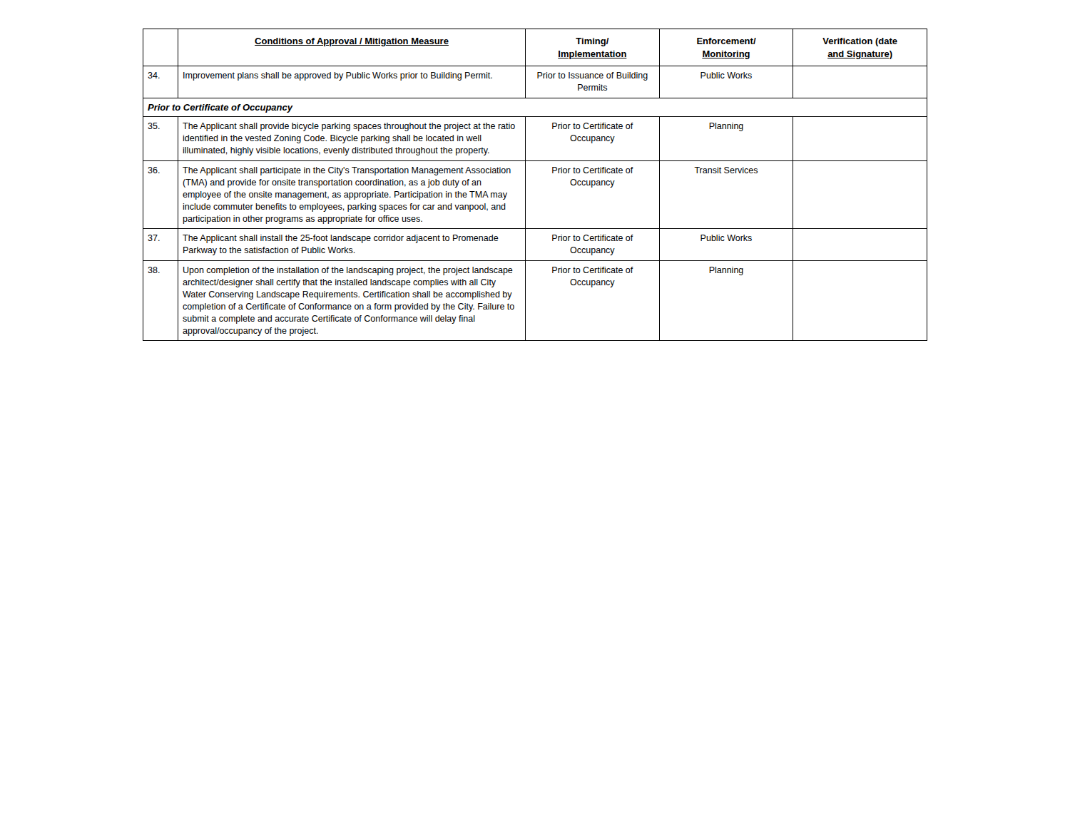| | Conditions of Approval / Mitigation Measure | Timing/ Implementation | Enforcement/ Monitoring | Verification (date and Signature) |
| --- | --- | --- | --- | --- |
| 34. | Improvement plans shall be approved by Public Works prior to Building Permit. | Prior to Issuance of Building Permits | Public Works | |
| Prior to Certificate of Occupancy |
| 35. | The Applicant shall provide bicycle parking spaces throughout the project at the ratio identified in the vested Zoning Code. Bicycle parking shall be located in well illuminated, highly visible locations, evenly distributed throughout the property. | Prior to Certificate of Occupancy | Planning | |
| 36. | The Applicant shall participate in the City's Transportation Management Association (TMA) and provide for onsite transportation coordination, as a job duty of an employee of the onsite management, as appropriate. Participation in the TMA may include commuter benefits to employees, parking spaces for car and vanpool, and participation in other programs as appropriate for office uses. | Prior to Certificate of Occupancy | Transit Services | |
| 37. | The Applicant shall install the 25-foot landscape corridor adjacent to Promenade Parkway to the satisfaction of Public Works. | Prior to Certificate of Occupancy | Public Works | |
| 38. | Upon completion of the installation of the landscaping project, the project landscape architect/designer shall certify that the installed landscape complies with all City Water Conserving Landscape Requirements. Certification shall be accomplished by completion of a Certificate of Conformance on a form provided by the City. Failure to submit a complete and accurate Certificate of Conformance will delay final approval/occupancy of the project. | Prior to Certificate of Occupancy | Planning | |